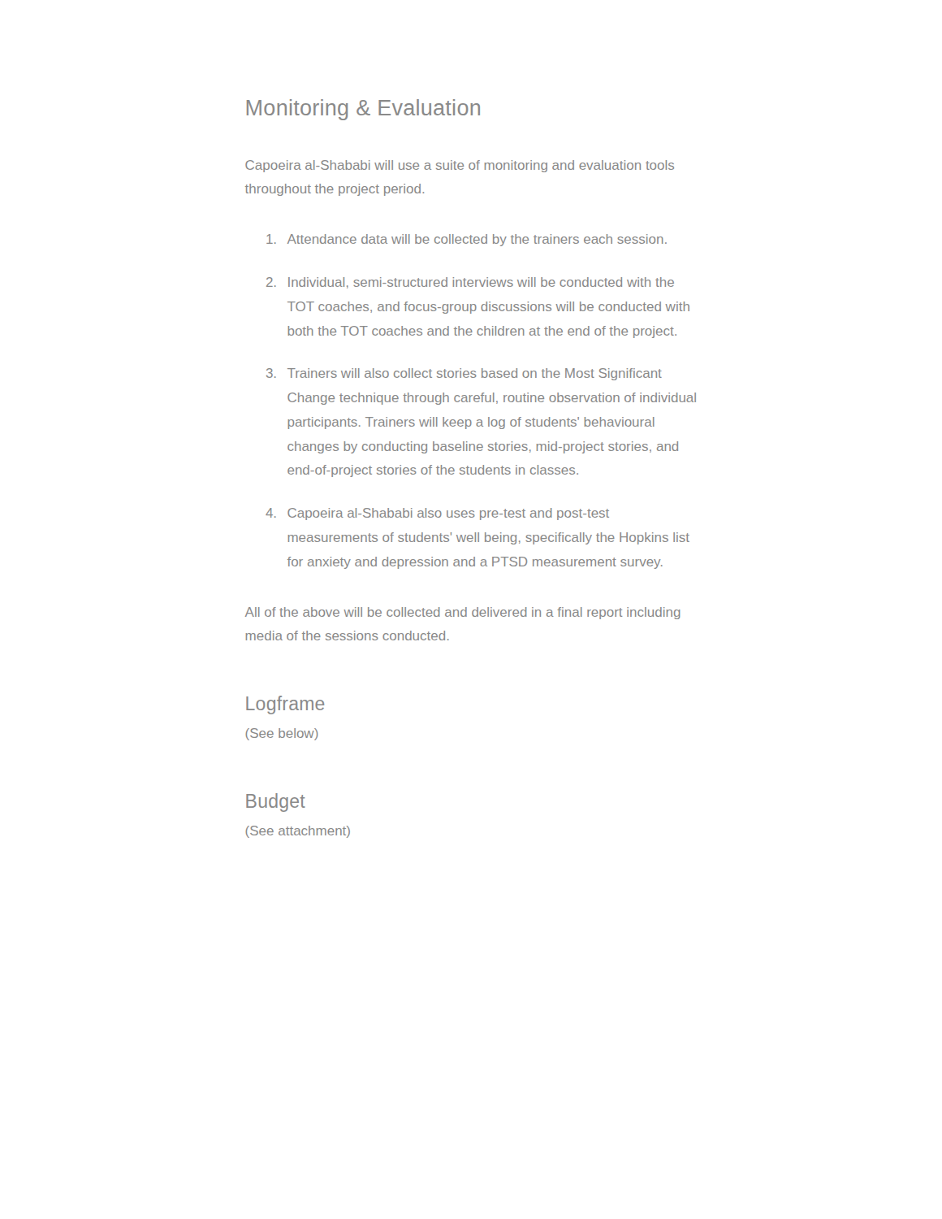Monitoring & Evaluation
Capoeira al-Shababi will use a suite of monitoring and evaluation tools throughout the project period.
Attendance data will be collected by the trainers each session.
Individual, semi-structured interviews will be conducted with the TOT coaches, and focus-group discussions will be conducted with both the TOT coaches and the children at the end of the project.
Trainers will also collect stories based on the Most Significant Change technique through careful, routine observation of individual participants. Trainers will keep a log of students' behavioural changes by conducting baseline stories, mid-project stories, and end-of-project stories of the students in classes.
Capoeira al-Shababi also uses pre-test and post-test measurements of students' well being, specifically the Hopkins list for anxiety and depression and a PTSD measurement survey.
All of the above will be collected and delivered in a final report including media of the sessions conducted.
Logframe
(See below)
Budget
(See attachment)